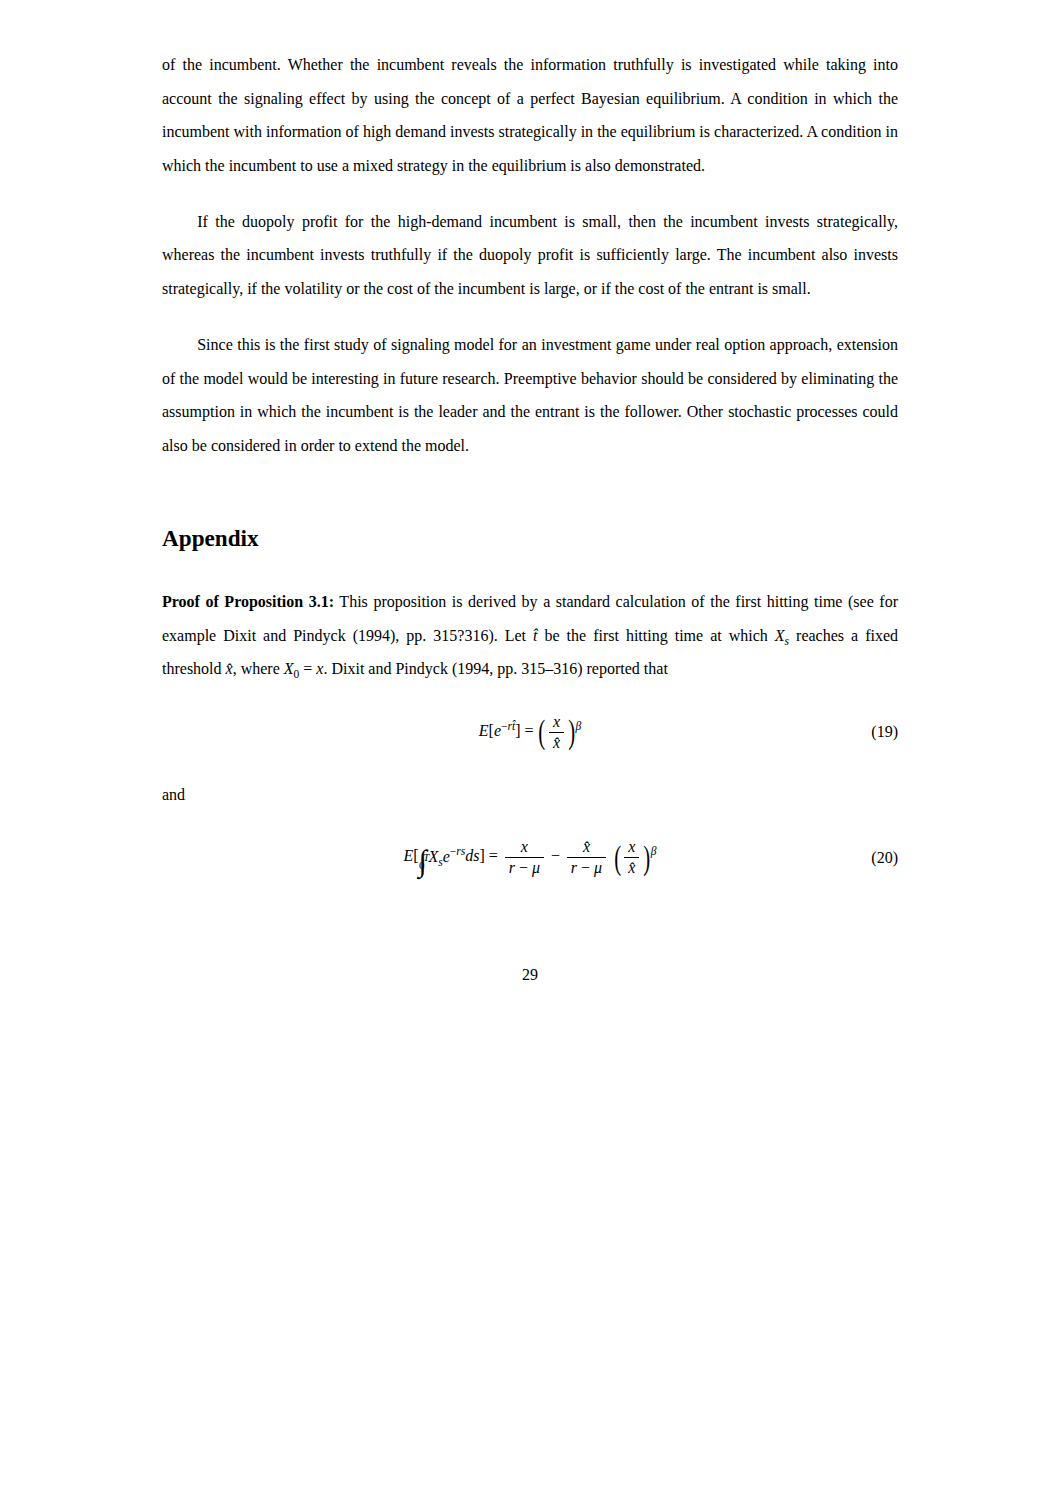of the incumbent. Whether the incumbent reveals the information truthfully is investigated while taking into account the signaling effect by using the concept of a perfect Bayesian equilibrium. A condition in which the incumbent with information of high demand invests strategically in the equilibrium is characterized. A condition in which the incumbent to use a mixed strategy in the equilibrium is also demonstrated.
If the duopoly profit for the high-demand incumbent is small, then the incumbent invests strategically, whereas the incumbent invests truthfully if the duopoly profit is sufficiently large. The incumbent also invests strategically, if the volatility or the cost of the incumbent is large, or if the cost of the entrant is small.
Since this is the first study of signaling model for an investment game under real option approach, extension of the model would be interesting in future research. Preemptive behavior should be considered by eliminating the assumption in which the incumbent is the leader and the entrant is the follower. Other stochastic processes could also be considered in order to extend the model.
Appendix
Proof of Proposition 3.1: This proposition is derived by a standard calculation of the first hitting time (see for example Dixit and Pindyck (1994), pp. 315?316). Let t̂ be the first hitting time at which Xs reaches a fixed threshold x̂, where X0 = x. Dixit and Pindyck (1994, pp. 315–316) reported that
E[e−rt̂] = (xx̂)β
(19)
and
E[∫T 0 Xse−rsds] = xr − μ − x̂r − μ (xx̂)β
(20)
29